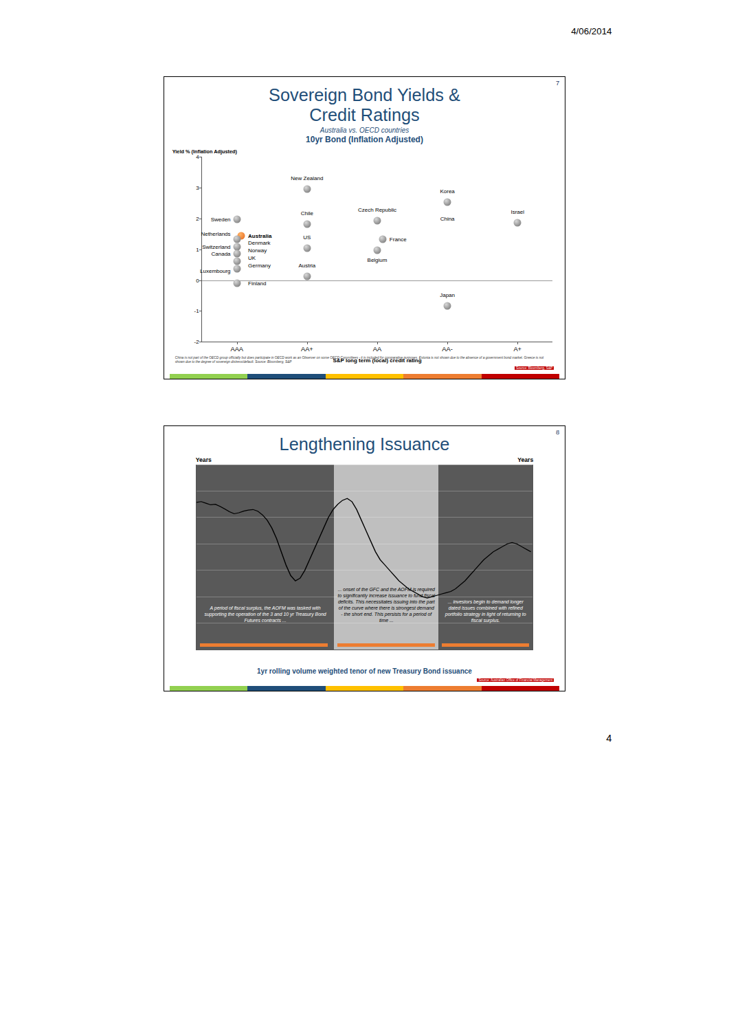4/06/2014
7
Sovereign Bond Yields &
Credit Ratings
Australia vs. OECD countries
10yr Bond (Inflation Adjusted)
Yield % (Inflation Adjusted)
4
3
2
1
0
-1
-2
AAA
AA+
AA
AA-
A+
S&P long term (local) credit rating
Sweden
Australia
Netherlands
Denmark
Switzerland
Norway
Canada
UK
Germany
Luxembourg
Finland
New Zealand
Chile
US
Austria
Czech Republic
France
Belgium
Korea
China
Japan
Israel
China is not part of the OECD group officially but does participate in OECD work as an Observer on some OECD Committees - it is included for comparative purposes. Estonia is not shown due to the absence of a government bond market. Greece is not shown due to the degree of sovereign distress/default. Source: Bloomberg, S&P
Source: Bloomberg, S&P
8
Lengthening Issuance
Years
Years
14
14
12
12
10
10
8
8
6
6
4
4
2
2
0
0
A period of fiscal surplus, the AOFM was tasked with supporting the operation of the 3 and 10 yr Treasury Bond Futures contracts ...
... onset of the GFC and the AOFM is required to significantly increase issuance to fund fiscal deficits. This necessitates issuing into the part of the curve where there is strongest demand - the short end. This persists for a period of time ...
... investors begin to demand longer dated issues combined with refined portfolio strategy in light of returning to fiscal surplus.
2003
2004
2005
2006
2007
2008
2009
2010
2011
2012
2013
1yr rolling volume weighted tenor of new Treasury Bond issuance
Source: Australian Office of Financial Management
4